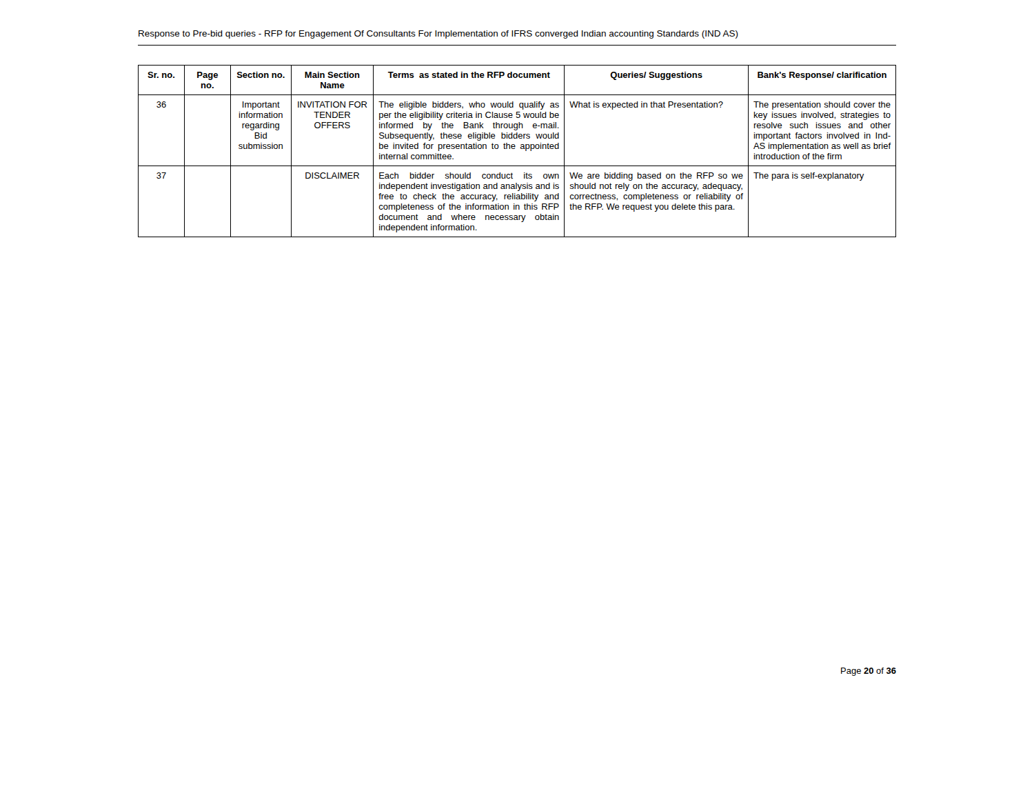Response to Pre-bid queries - RFP for Engagement Of Consultants For Implementation of IFRS converged Indian accounting Standards (IND AS)
| Sr. no. | Page no. | Section no. | Main Section Name | Terms as stated in the RFP document | Queries/ Suggestions | Bank's Response/ clarification |
| --- | --- | --- | --- | --- | --- | --- |
| 36 | | Important information regarding Bid submission | INVITATION FOR TENDER OFFERS | The eligible bidders, who would qualify as per the eligibility criteria in Clause 5 would be informed by the Bank through e-mail. Subsequently, these eligible bidders would be invited for presentation to the appointed internal committee. | What is expected in that Presentation? | The presentation should cover the key issues involved, strategies to resolve such issues and other important factors involved in Ind-AS implementation as well as brief introduction of the firm |
| 37 | | | DISCLAIMER | Each bidder should conduct its own independent investigation and analysis and is free to check the accuracy, reliability and completeness of the information in this RFP document and where necessary obtain independent information. | We are bidding based on the RFP so we should not rely on the accuracy, adequacy, correctness, completeness or reliability of the RFP. We request you delete this para. | The para is self-explanatory |
Page 20 of 36